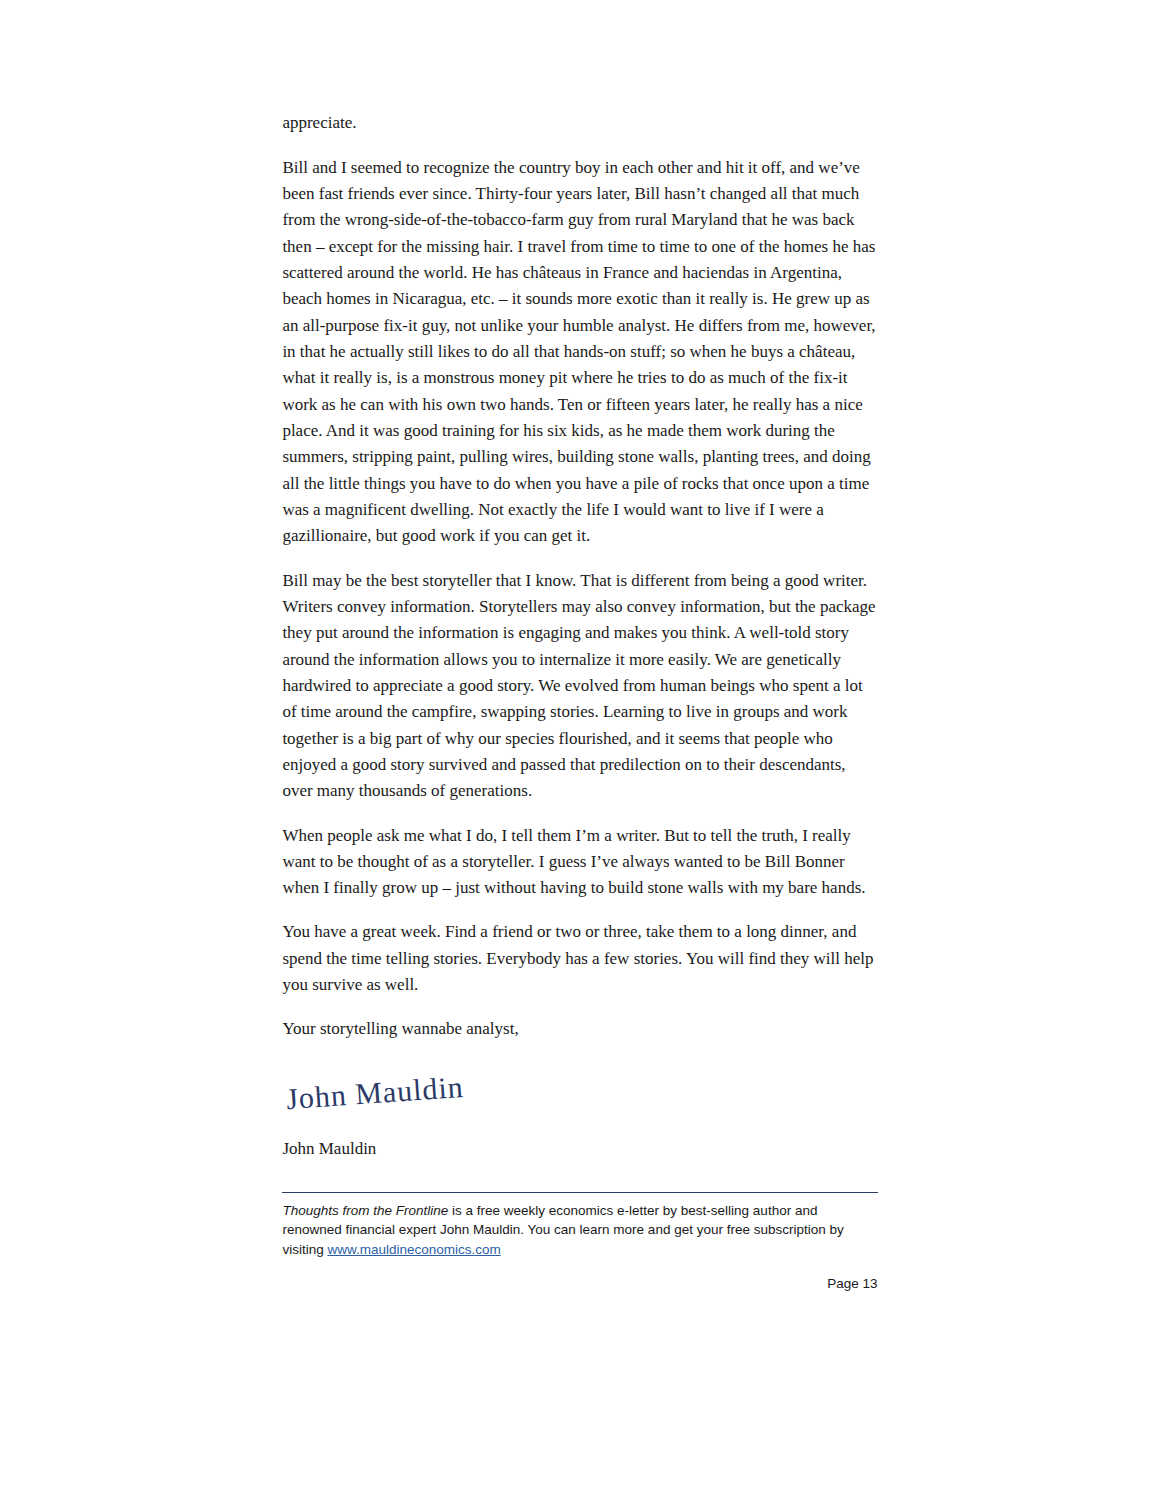appreciate.
Bill and I seemed to recognize the country boy in each other and hit it off, and we’ve been fast friends ever since. Thirty-four years later, Bill hasn’t changed all that much from the wrong-side-of-the-tobacco-farm guy from rural Maryland that he was back then – except for the missing hair. I travel from time to time to one of the homes he has scattered around the world. He has châteaus in France and haciendas in Argentina, beach homes in Nicaragua, etc. – it sounds more exotic than it really is. He grew up as an all-purpose fix-it guy, not unlike your humble analyst. He differs from me, however, in that he actually still likes to do all that hands-on stuff; so when he buys a château, what it really is, is a monstrous money pit where he tries to do as much of the fix-it work as he can with his own two hands. Ten or fifteen years later, he really has a nice place. And it was good training for his six kids, as he made them work during the summers, stripping paint, pulling wires, building stone walls, planting trees, and doing all the little things you have to do when you have a pile of rocks that once upon a time was a magnificent dwelling. Not exactly the life I would want to live if I were a gazillionaire, but good work if you can get it.
Bill may be the best storyteller that I know. That is different from being a good writer. Writers convey information. Storytellers may also convey information, but the package they put around the information is engaging and makes you think. A well-told story around the information allows you to internalize it more easily. We are genetically hardwired to appreciate a good story. We evolved from human beings who spent a lot of time around the campfire, swapping stories. Learning to live in groups and work together is a big part of why our species flourished, and it seems that people who enjoyed a good story survived and passed that predilection on to their descendants, over many thousands of generations.
When people ask me what I do, I tell them I’m a writer. But to tell the truth, I really want to be thought of as a storyteller. I guess I’ve always wanted to be Bill Bonner when I finally grow up – just without having to build stone walls with my bare hands.
You have a great week. Find a friend or two or three, take them to a long dinner, and spend the time telling stories. Everybody has a few stories. You will find they will help you survive as well.
Your storytelling wannabe analyst,
John Mauldin
John Mauldin
Thoughts from the Frontline is a free weekly economics e-letter by best-selling author and renowned financial expert John Mauldin. You can learn more and get your free subscription by visiting www.mauldineconomics.com
Page 13